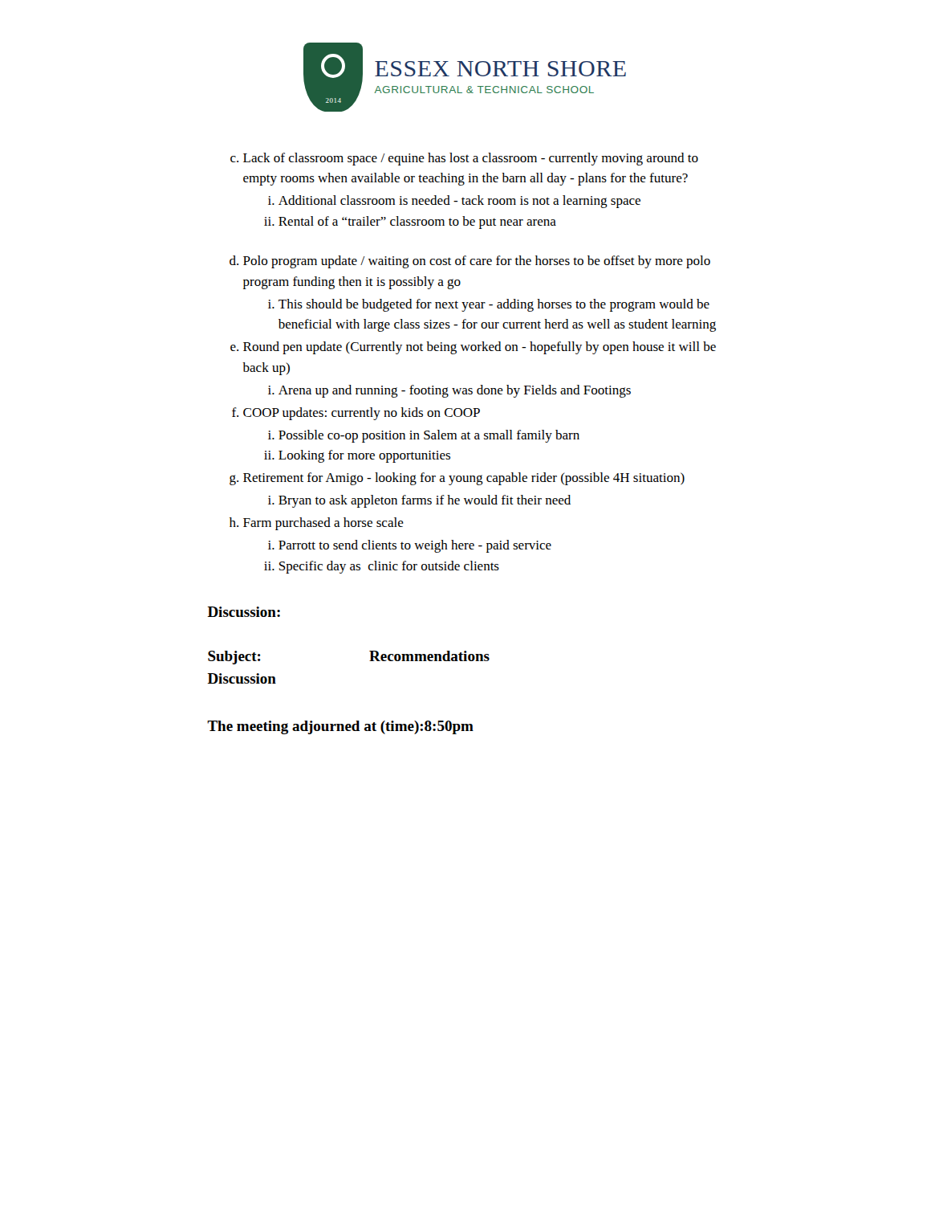ESSEX NORTH SHORE
AGRICULTURAL & TECHNICAL SCHOOL
Lack of classroom space / equine has lost a classroom - currently moving around to empty rooms when available or teaching in the barn all day - plans for the future?
Additional classroom is needed - tack room is not a learning space
Rental of a “trailer” classroom to be put near arena
Polo program update / waiting on cost of care for the horses to be offset by more polo program funding then it is possibly a go
This should be budgeted for next year - adding horses to the program would be beneficial with large class sizes - for our current herd as well as student learning
Round pen update (Currently not being worked on - hopefully by open house it will be back up)
Arena up and running - footing was done by Fields and Footings
COOP updates: currently no kids on COOP
Possible co-op position in Salem at a small family barn
Looking for more opportunities
Retirement for Amigo - looking for a young capable rider (possible 4H situation)
Bryan to ask appleton farms if he would fit their need
Farm purchased a horse scale
Parrott to send clients to weigh here - paid service
Specific day as clinic for outside clients
Discussion:
Subject: Recommendations
Discussion
The meeting adjourned at (time):8:50pm